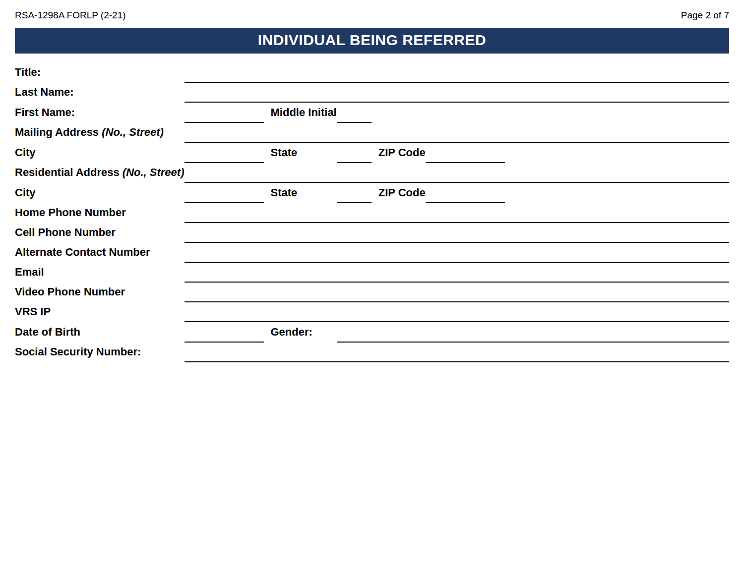RSA-1298A FORLP (2-21) Page 2 of 7
INDIVIDUAL BEING REFERRED
| Title: | |
| Last Name: | |
| First Name: | | | Middle Initial | | |
| Mailing Address (No., Street) | |
| City | | | State | | ZIP Code | | |
| Residential Address (No., Street) | |
| City | | | State | | ZIP Code | | |
| Home Phone Number | |
| Cell Phone Number | |
| Alternate Contact Number | |
| Email | |
| Video Phone Number | |
| VRS IP | |
| Date of Birth | | | Gender: | |
| Social Security Number: | |